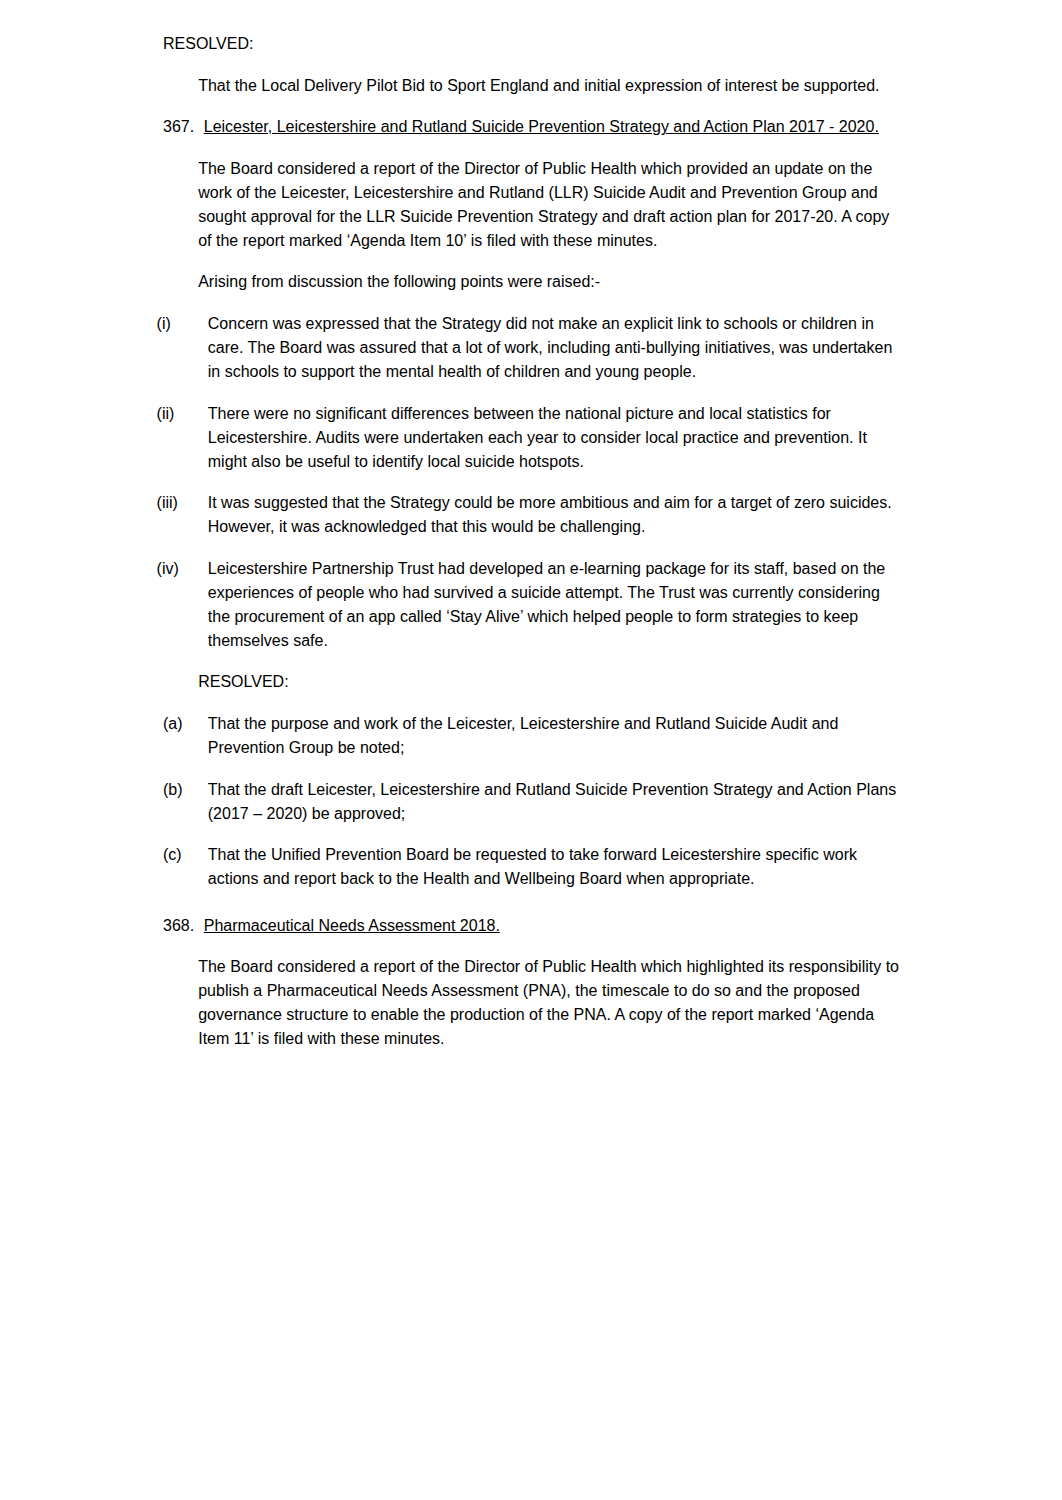RESOLVED:
That the Local Delivery Pilot Bid to Sport England and initial expression of interest be supported.
367. Leicester, Leicestershire and Rutland Suicide Prevention Strategy and Action Plan 2017 - 2020.
The Board considered a report of the Director of Public Health which provided an update on the work of the Leicester, Leicestershire and Rutland (LLR) Suicide Audit and Prevention Group and sought approval for the LLR Suicide Prevention Strategy and draft action plan for 2017-20. A copy of the report marked ‘Agenda Item 10’ is filed with these minutes.
Arising from discussion the following points were raised:-
(i) Concern was expressed that the Strategy did not make an explicit link to schools or children in care. The Board was assured that a lot of work, including anti-bullying initiatives, was undertaken in schools to support the mental health of children and young people.
(ii) There were no significant differences between the national picture and local statistics for Leicestershire. Audits were undertaken each year to consider local practice and prevention. It might also be useful to identify local suicide hotspots.
(iii) It was suggested that the Strategy could be more ambitious and aim for a target of zero suicides. However, it was acknowledged that this would be challenging.
(iv) Leicestershire Partnership Trust had developed an e-learning package for its staff, based on the experiences of people who had survived a suicide attempt. The Trust was currently considering the procurement of an app called ‘Stay Alive’ which helped people to form strategies to keep themselves safe.
RESOLVED:
(a) That the purpose and work of the Leicester, Leicestershire and Rutland Suicide Audit and Prevention Group be noted;
(b) That the draft Leicester, Leicestershire and Rutland Suicide Prevention Strategy and Action Plans (2017 – 2020) be approved;
(c) That the Unified Prevention Board be requested to take forward Leicestershire specific work actions and report back to the Health and Wellbeing Board when appropriate.
368. Pharmaceutical Needs Assessment 2018.
The Board considered a report of the Director of Public Health which highlighted its responsibility to publish a Pharmaceutical Needs Assessment (PNA), the timescale to do so and the proposed governance structure to enable the production of the PNA. A copy of the report marked ‘Agenda Item 11’ is filed with these minutes.